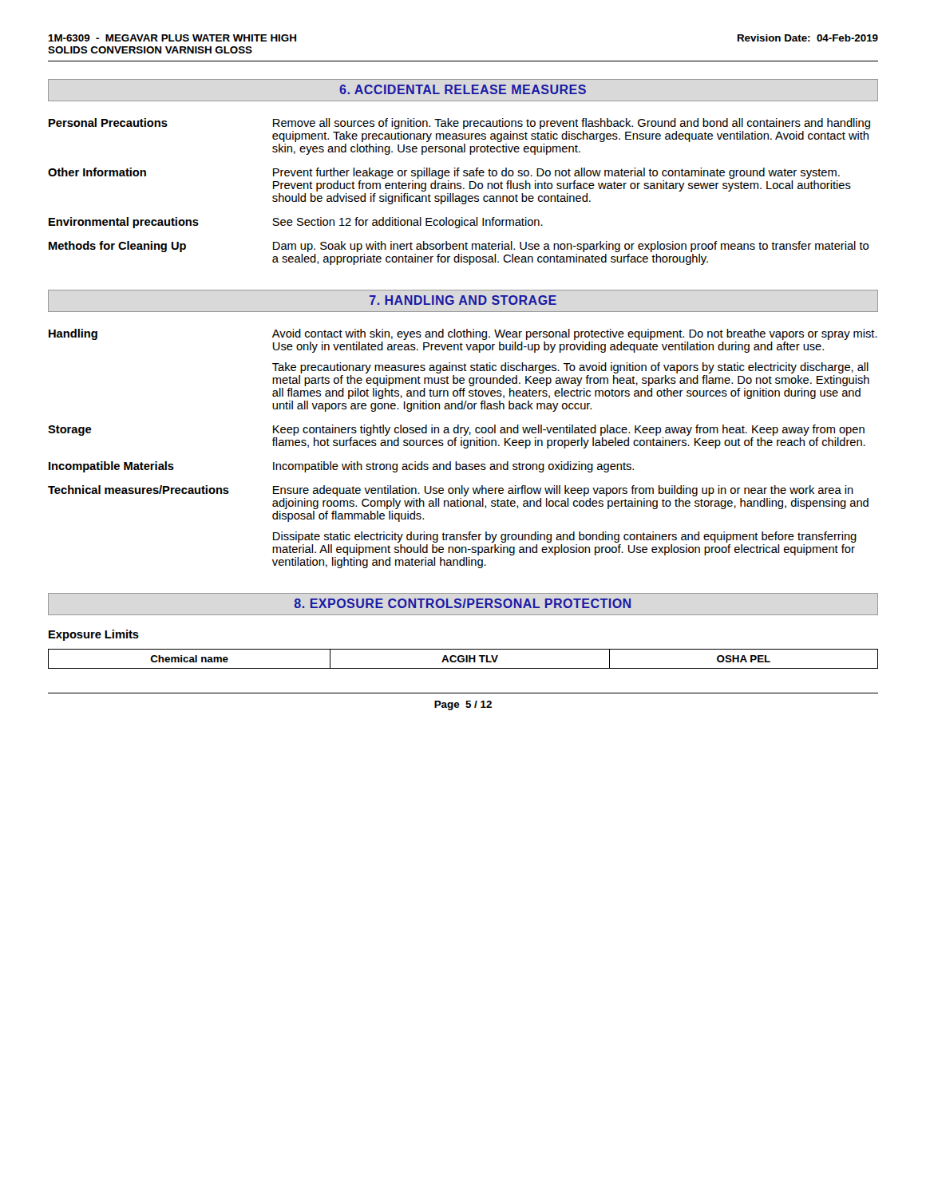1M-6309 - MEGAVAR PLUS WATER WHITE HIGH
SOLIDS CONVERSION VARNISH GLOSS
Revision Date: 04-Feb-2019
6. ACCIDENTAL RELEASE MEASURES
| Personal Precautions | Remove all sources of ignition. Take precautions to prevent flashback. Ground and bond all containers and handling equipment. Take precautionary measures against static discharges. Ensure adequate ventilation. Avoid contact with skin, eyes and clothing. Use personal protective equipment. |
| Other Information | Prevent further leakage or spillage if safe to do so. Do not allow material to contaminate ground water system. Prevent product from entering drains. Do not flush into surface water or sanitary sewer system. Local authorities should be advised if significant spillages cannot be contained. |
| Environmental precautions | See Section 12 for additional Ecological Information. |
| Methods for Cleaning Up | Dam up. Soak up with inert absorbent material. Use a non-sparking or explosion proof means to transfer material to a sealed, appropriate container for disposal. Clean contaminated surface thoroughly. |
7. HANDLING AND STORAGE
| Handling | Avoid contact with skin, eyes and clothing. Wear personal protective equipment. Do not breathe vapors or spray mist. Use only in ventilated areas. Prevent vapor build-up by providing adequate ventilation during and after use. Take precautionary measures against static discharges. To avoid ignition of vapors by static electricity discharge, all metal parts of the equipment must be grounded. Keep away from heat, sparks and flame. Do not smoke. Extinguish all flames and pilot lights, and turn off stoves, heaters, electric motors and other sources of ignition during use and until all vapors are gone. Ignition and/or flash back may occur. |
| Storage | Keep containers tightly closed in a dry, cool and well-ventilated place. Keep away from heat. Keep away from open flames, hot surfaces and sources of ignition. Keep in properly labeled containers. Keep out of the reach of children. |
| Incompatible Materials | Incompatible with strong acids and bases and strong oxidizing agents. |
| Technical measures/Precautions | Ensure adequate ventilation. Use only where airflow will keep vapors from building up in or near the work area in adjoining rooms. Comply with all national, state, and local codes pertaining to the storage, handling, dispensing and disposal of flammable liquids. Dissipate static electricity during transfer by grounding and bonding containers and equipment before transferring material. All equipment should be non-sparking and explosion proof. Use explosion proof electrical equipment for ventilation, lighting and material handling. |
8. EXPOSURE CONTROLS/PERSONAL PROTECTION
Exposure Limits
| Chemical name | ACGIH TLV | OSHA PEL |
| --- | --- | --- |
Page 5 / 12